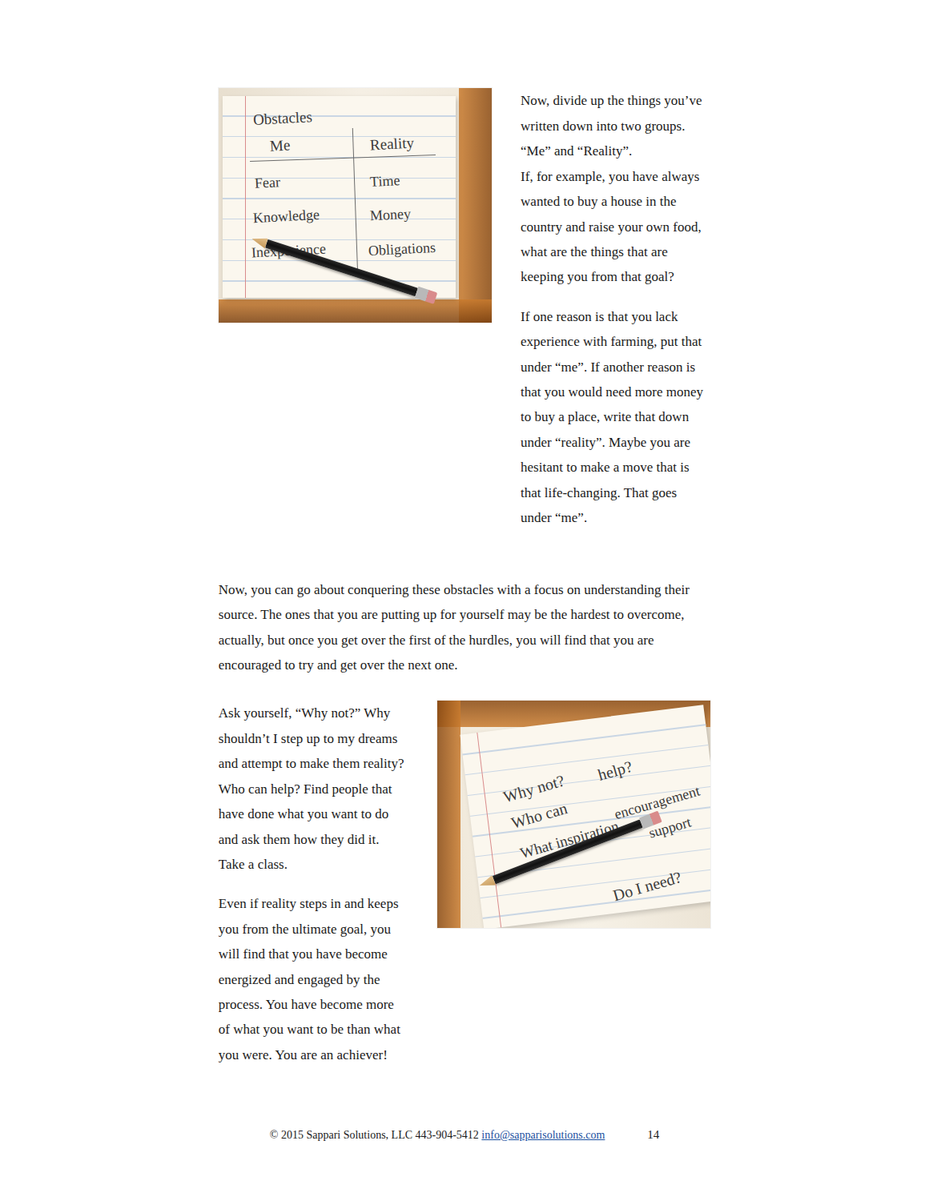Obstacles Me Reality Fear Time Knowledge Money Inexperience Obligations
Now, divide up the things you’ve written down into two groups. “Me” and “Reality”.
If, for example, you have always wanted to buy a house in the country and raise your own food, what are the things that are keeping you from that goal?
If one reason is that you lack experience with farming, put that under “me”. If another reason is that you would need more money to buy a place, write that down under “reality”. Maybe you are hesitant to make a move that is that life-changing. That goes under “me”.
Now, you can go about conquering these obstacles with a focus on understanding their source. The ones that you are putting up for yourself may be the hardest to overcome, actually, but once you get over the first of the hurdles, you will find that you are encouraged to try and get over the next one.
Ask yourself, “Why not?” Why shouldn’t I step up to my dreams and attempt to make them reality? Who can help? Find people that have done what you want to do and ask them how they did it. Take a class.
Even if reality steps in and keeps you from the ultimate goal, you will find that you have become energized and engaged by the process. You have become more of what you want to be than what you were. You are an achiever!
Why not? Who can help? What inspiration encouragement support Do I need?
© 2015 Sappari Solutions, LLC 443-904-5412 info@sapparisolutions.com 14